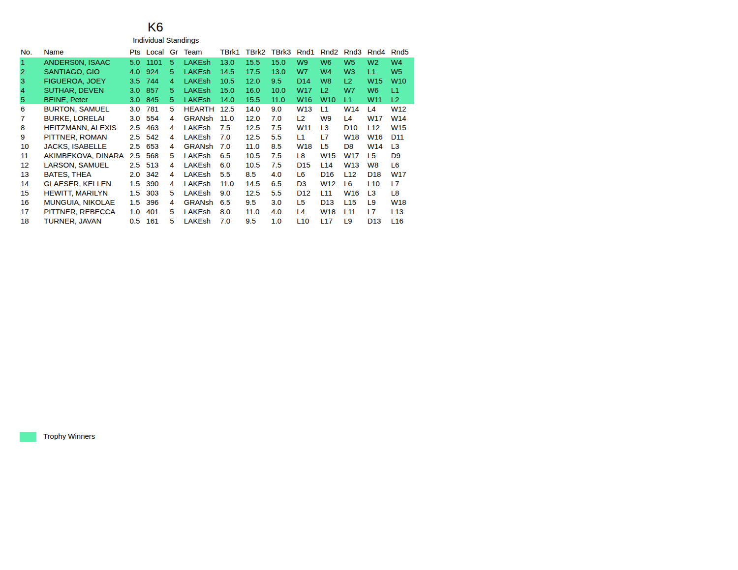K6
Individual Standings
| No. | Name | Pts | Local | Gr | Team | TBrk1 | TBrk2 | TBrk3 | Rnd1 | Rnd2 | Rnd3 | Rnd4 | Rnd5 |
| --- | --- | --- | --- | --- | --- | --- | --- | --- | --- | --- | --- | --- | --- |
| 1 | ANDERS0N, ISAAC | 5.0 | 1101 | 5 | LAKEsh | 13.0 | 15.5 | 15.0 | W9 | W6 | W5 | W2 | W4 |
| 2 | SANTIAGO, GIO | 4.0 | 924 | 5 | LAKEsh | 14.5 | 17.5 | 13.0 | W7 | W4 | W3 | L1 | W5 |
| 3 | FIGUEROA, JOEY | 3.5 | 744 | 4 | LAKEsh | 10.5 | 12.0 | 9.5 | D14 | W8 | L2 | W15 | W10 |
| 4 | SUTHAR, DEVEN | 3.0 | 857 | 5 | LAKEsh | 15.0 | 16.0 | 10.0 | W17 | L2 | W7 | W6 | L1 |
| 5 | BEINE, Peter | 3.0 | 845 | 5 | LAKEsh | 14.0 | 15.5 | 11.0 | W16 | W10 | L1 | W11 | L2 |
| 6 | BURTON, SAMUEL | 3.0 | 781 | 5 | HEARTH | 12.5 | 14.0 | 9.0 | W13 | L1 | W14 | L4 | W12 |
| 7 | BURKE, LORELAI | 3.0 | 554 | 4 | GRANsh | 11.0 | 12.0 | 7.0 | L2 | W9 | L4 | W17 | W14 |
| 8 | HEITZMANN, ALEXIS | 2.5 | 463 | 4 | LAKEsh | 7.5 | 12.5 | 7.5 | W11 | L3 | D10 | L12 | W15 |
| 9 | PITTNER, ROMAN | 2.5 | 542 | 4 | LAKEsh | 7.0 | 12.5 | 5.5 | L1 | L7 | W18 | W16 | D11 |
| 10 | JACKS, ISABELLE | 2.5 | 653 | 4 | GRANsh | 7.0 | 11.0 | 8.5 | W18 | L5 | D8 | W14 | L3 |
| 11 | AKIMBEKOVA, DINARA | 2.5 | 568 | 5 | LAKEsh | 6.5 | 10.5 | 7.5 | L8 | W15 | W17 | L5 | D9 |
| 12 | LARSON, SAMUEL | 2.5 | 513 | 4 | LAKEsh | 6.0 | 10.5 | 7.5 | D15 | L14 | W13 | W8 | L6 |
| 13 | BATES, THEA | 2.0 | 342 | 4 | LAKEsh | 5.5 | 8.5 | 4.0 | L6 | D16 | L12 | D18 | W17 |
| 14 | GLAESER, KELLEN | 1.5 | 390 | 4 | LAKEsh | 11.0 | 14.5 | 6.5 | D3 | W12 | L6 | L10 | L7 |
| 15 | HEWITT, MARILYN | 1.5 | 303 | 5 | LAKEsh | 9.0 | 12.5 | 5.5 | D12 | L11 | W16 | L3 | L8 |
| 16 | MUNGUIA, NIKOLAE | 1.5 | 396 | 4 | GRANsh | 6.5 | 9.5 | 3.0 | L5 | D13 | L15 | L9 | W18 |
| 17 | PITTNER, REBECCA | 1.0 | 401 | 5 | LAKEsh | 8.0 | 11.0 | 4.0 | L4 | W18 | L11 | L7 | L13 |
| 18 | TURNER, JAVAN | 0.5 | 161 | 5 | LAKEsh | 7.0 | 9.5 | 1.0 | L10 | L17 | L9 | D13 | L16 |
Trophy Winners